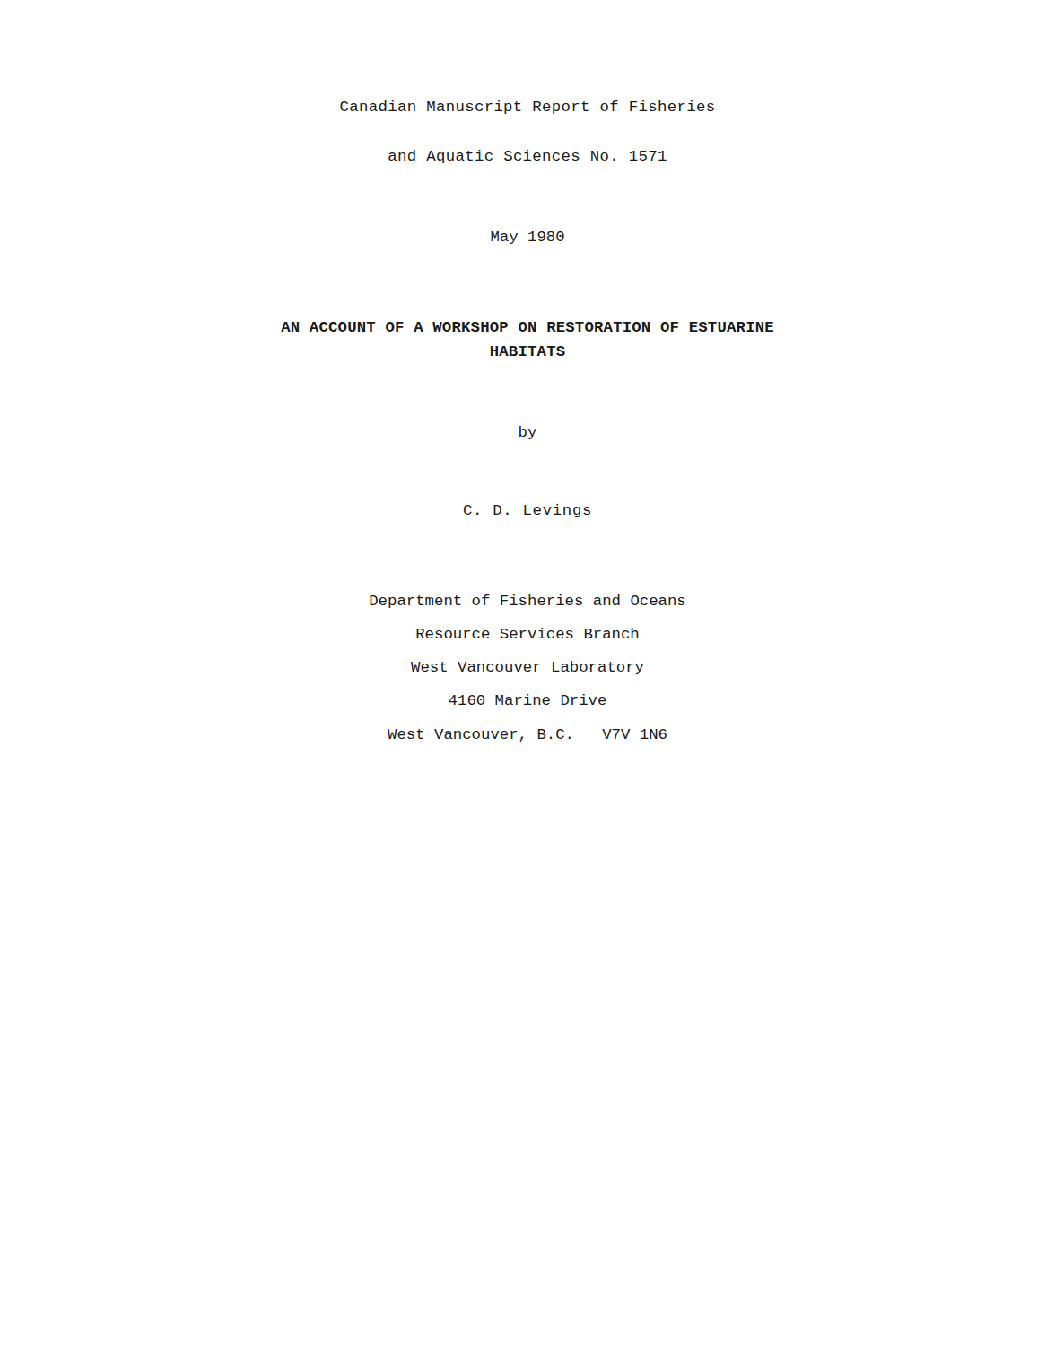Canadian Manuscript Report of Fisheries
and Aquatic Sciences No. 1571
May 1980
AN ACCOUNT OF A WORKSHOP ON RESTORATION OF ESTUARINE HABITATS
by
C. D. Levings
Department of Fisheries and Oceans
Resource Services Branch
West Vancouver Laboratory
4160 Marine Drive
West Vancouver, B.C. V7V 1N6